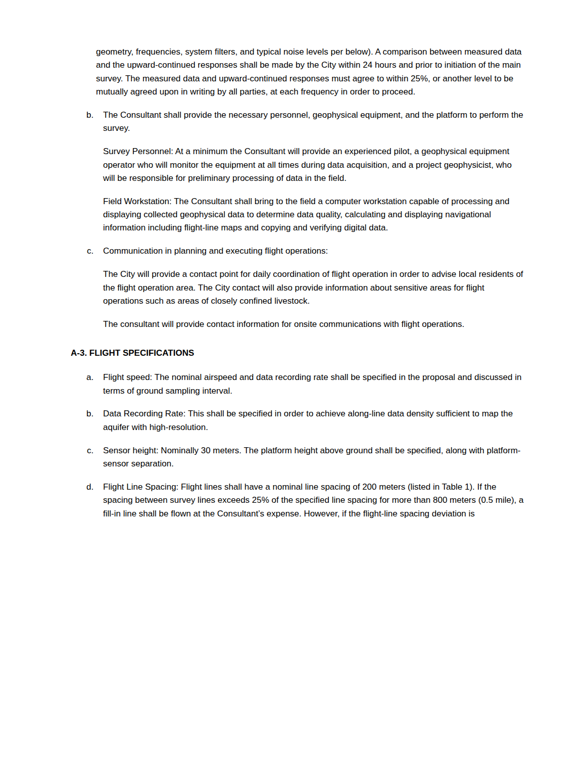geometry, frequencies, system filters, and typical noise levels per below). A comparison between measured data and the upward-continued responses shall be made by the City within 24 hours and prior to initiation of the main survey. The measured data and upward-continued responses must agree to within 25%, or another level to be mutually agreed upon in writing by all parties, at each frequency in order to proceed.
The Consultant shall provide the necessary personnel, geophysical equipment, and the platform to perform the survey.
Survey Personnel: At a minimum the Consultant will provide an experienced pilot, a geophysical equipment operator who will monitor the equipment at all times during data acquisition, and a project geophysicist, who will be responsible for preliminary processing of data in the field.
Field Workstation: The Consultant shall bring to the field a computer workstation capable of processing and displaying collected geophysical data to determine data quality, calculating and displaying navigational information including flight-line maps and copying and verifying digital data.
Communication in planning and executing flight operations:
The City will provide a contact point for daily coordination of flight operation in order to advise local residents of the flight operation area. The City contact will also provide information about sensitive areas for flight operations such as areas of closely confined livestock.
The consultant will provide contact information for onsite communications with flight operations.
A-3. FLIGHT SPECIFICATIONS
Flight speed: The nominal airspeed and data recording rate shall be specified in the proposal and discussed in terms of ground sampling interval.
Data Recording Rate: This shall be specified in order to achieve along-line data density sufficient to map the aquifer with high-resolution.
Sensor height: Nominally 30 meters. The platform height above ground shall be specified, along with platform-sensor separation.
Flight Line Spacing: Flight lines shall have a nominal line spacing of 200 meters (listed in Table 1). If the spacing between survey lines exceeds 25% of the specified line spacing for more than 800 meters (0.5 mile), a fill-in line shall be flown at the Consultant’s expense. However, if the flight-line spacing deviation is